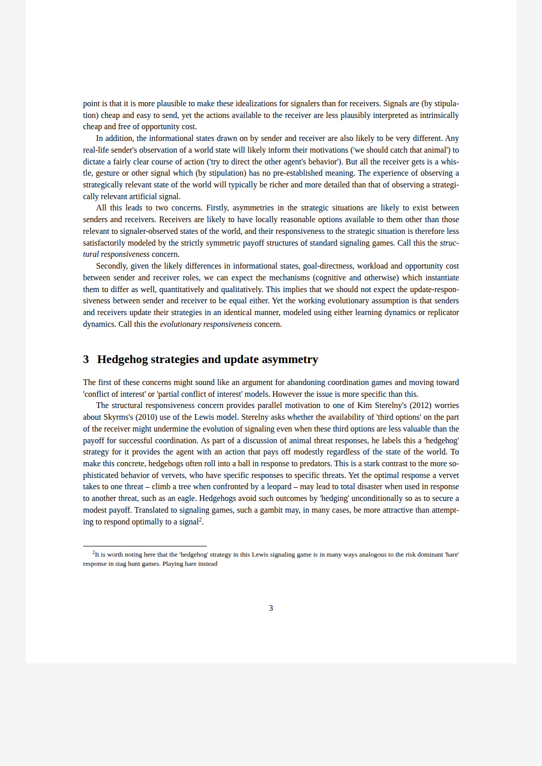point is that it is more plausible to make these idealizations for signalers than for receivers. Signals are (by stipulation) cheap and easy to send, yet the actions available to the receiver are less plausibly interpreted as intrinsically cheap and free of opportunity cost.
In addition, the informational states drawn on by sender and receiver are also likely to be very different. Any real-life sender's observation of a world state will likely inform their motivations ('we should catch that animal') to dictate a fairly clear course of action ('try to direct the other agent's behavior'). But all the receiver gets is a whistle, gesture or other signal which (by stipulation) has no pre-established meaning. The experience of observing a strategically relevant state of the world will typically be richer and more detailed than that of observing a strategically relevant artificial signal.
All this leads to two concerns. Firstly, asymmetries in the strategic situations are likely to exist between senders and receivers. Receivers are likely to have locally reasonable options available to them other than those relevant to signaler-observed states of the world, and their responsiveness to the strategic situation is therefore less satisfactorily modeled by the strictly symmetric payoff structures of standard signaling games. Call this the structural responsiveness concern.
Secondly, given the likely differences in informational states, goal-directness, workload and opportunity cost between sender and receiver roles, we can expect the mechanisms (cognitive and otherwise) which instantiate them to differ as well, quantitatively and qualitatively. This implies that we should not expect the update-responsiveness between sender and receiver to be equal either. Yet the working evolutionary assumption is that senders and receivers update their strategies in an identical manner, modeled using either learning dynamics or replicator dynamics. Call this the evolutionary responsiveness concern.
3 Hedgehog strategies and update asymmetry
The first of these concerns might sound like an argument for abandoning coordination games and moving toward 'conflict of interest' or 'partial conflict of interest' models. However the issue is more specific than this.
The structural responsiveness concern provides parallel motivation to one of Kim Sterelny's (2012) worries about Skyrms's (2010) use of the Lewis model. Sterelny asks whether the availability of 'third options' on the part of the receiver might undermine the evolution of signaling even when these third options are less valuable than the payoff for successful coordination. As part of a discussion of animal threat responses, he labels this a 'hedgehog' strategy for it provides the agent with an action that pays off modestly regardless of the state of the world. To make this concrete, hedgehogs often roll into a ball in response to predators. This is a stark contrast to the more sophisticated behavior of vervets, who have specific responses to specific threats. Yet the optimal response a vervet takes to one threat – climb a tree when confronted by a leopard – may lead to total disaster when used in response to another threat, such as an eagle. Hedgehogs avoid such outcomes by 'hedging' unconditionally so as to secure a modest payoff. Translated to signaling games, such a gambit may, in many cases, be more attractive than attempting to respond optimally to a signal2.
2It is worth noting here that the 'hedgehog' strategy in this Lewis signaling game is in many ways analogous to the risk dominant 'hare' response in stag hunt games. Playing hare instead
3